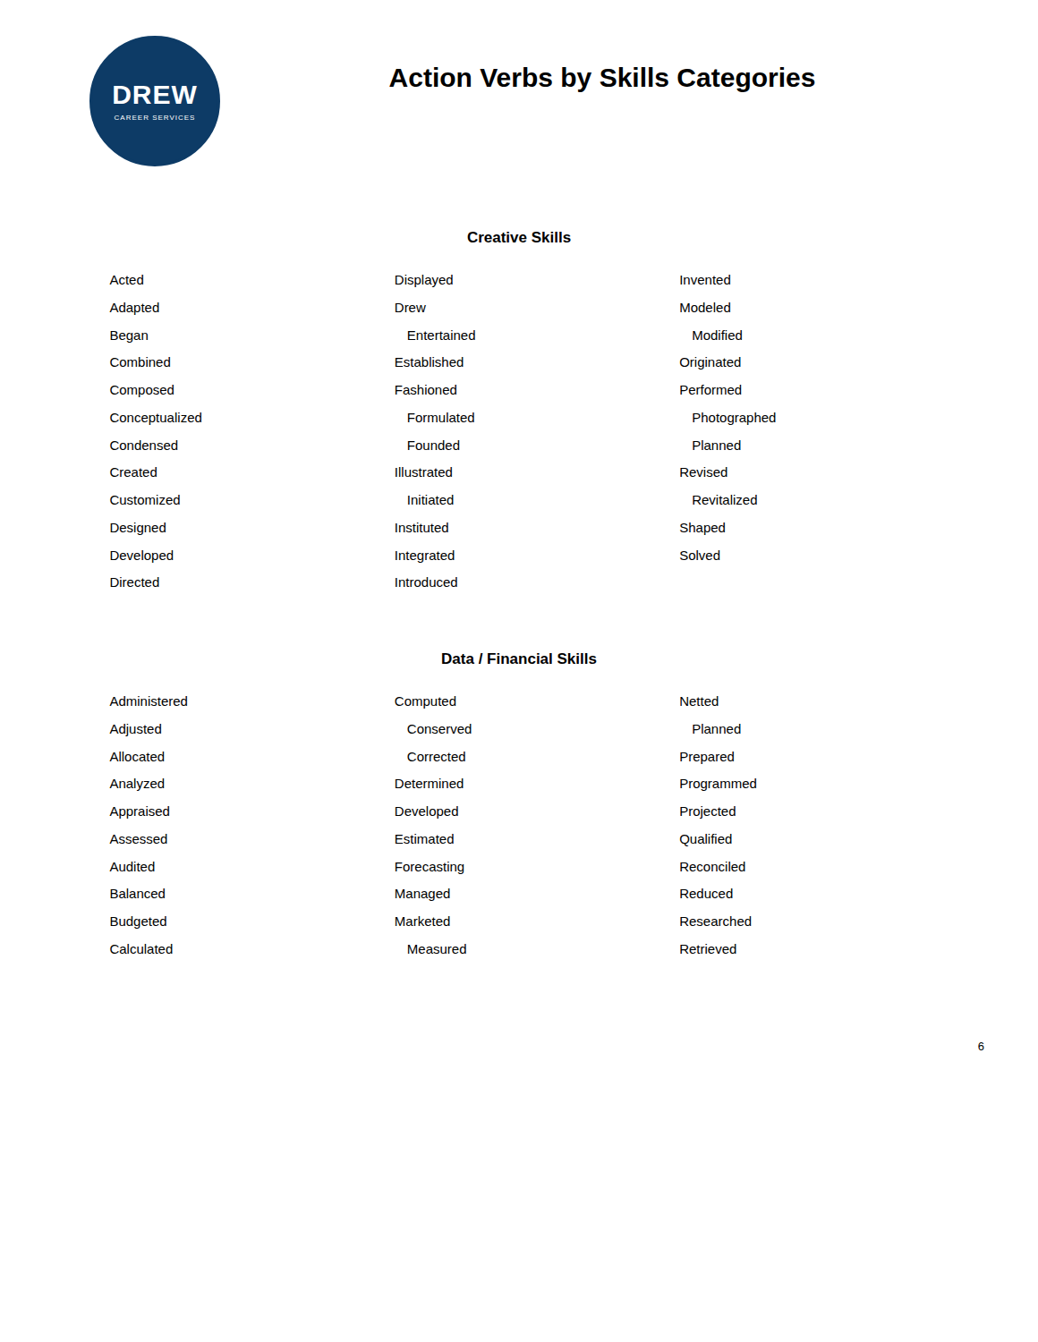DREW Career Services
Action Verbs by Skills Categories
Creative Skills
Acted
Adapted
Began
Combined
Composed
Conceptualized
Condensed
Created
Customized
Designed
Developed
Directed
Displayed
Drew
Entertained
Established
Fashioned
Formulated
Founded
Illustrated
Initiated
Instituted
Integrated
Introduced
Invented
Modeled
Modified
Originated
Performed
Photographed
Planned
Revised
Revitalized
Shaped
Solved
Data / Financial Skills
Administered
Adjusted
Allocated
Analyzed
Appraised
Assessed
Audited
Balanced
Budgeted
Calculated
Computed
Conserved
Corrected
Determined
Developed
Estimated
Forecasting
Managed
Marketed
Measured
Netted
Planned
Prepared
Programmed
Projected
Qualified
Reconciled
Reduced
Researched
Retrieved
6